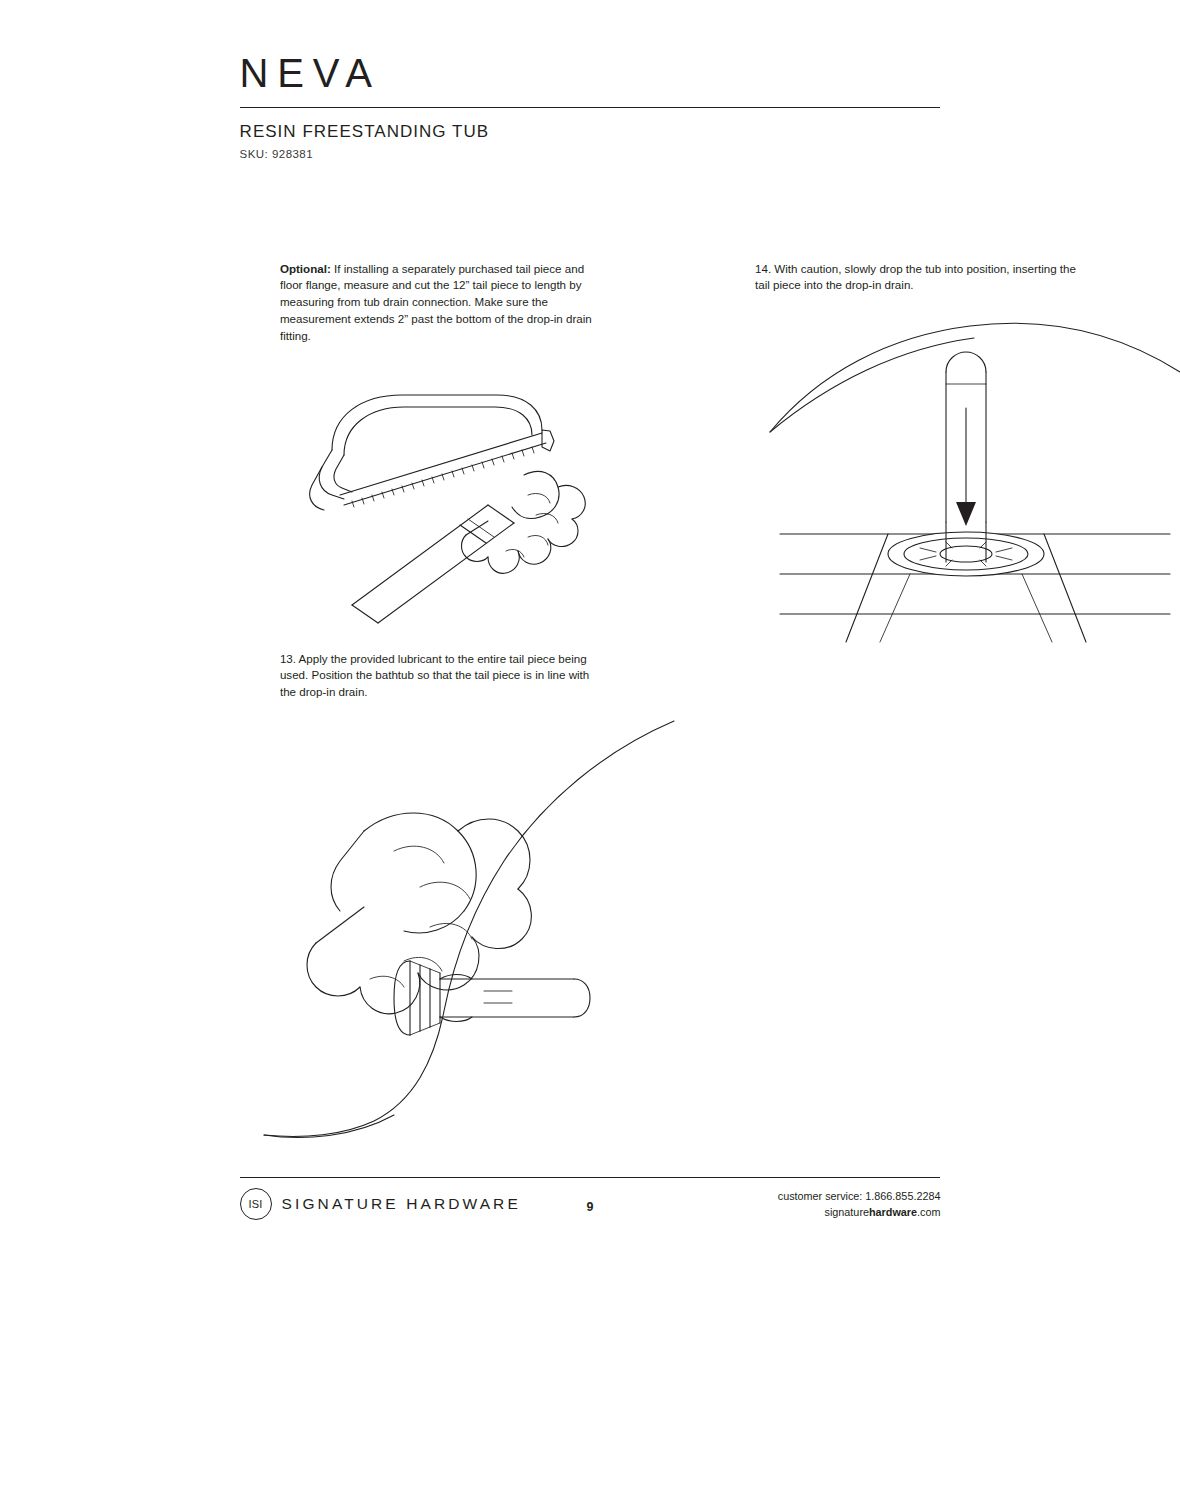NEVA
RESIN FREESTANDING TUB
SKU: 928381
Optional: If installing a separately purchased tail piece and floor flange, measure and cut the 12” tail piece to length by measuring from tub drain connection. Make sure the measurement extends 2” past the bottom of the drop-in drain fitting.
13. Apply the provided lubricant to the entire tail piece being used. Position the bathtub so that the tail piece is in line with the drop-in drain.
14. With caution, slowly drop the tub into position, inserting the tail piece into the drop-in drain.
ISI SIGNATURE HARDWARE
customer service: 1.866.855.2284
signaturehardware.com
9